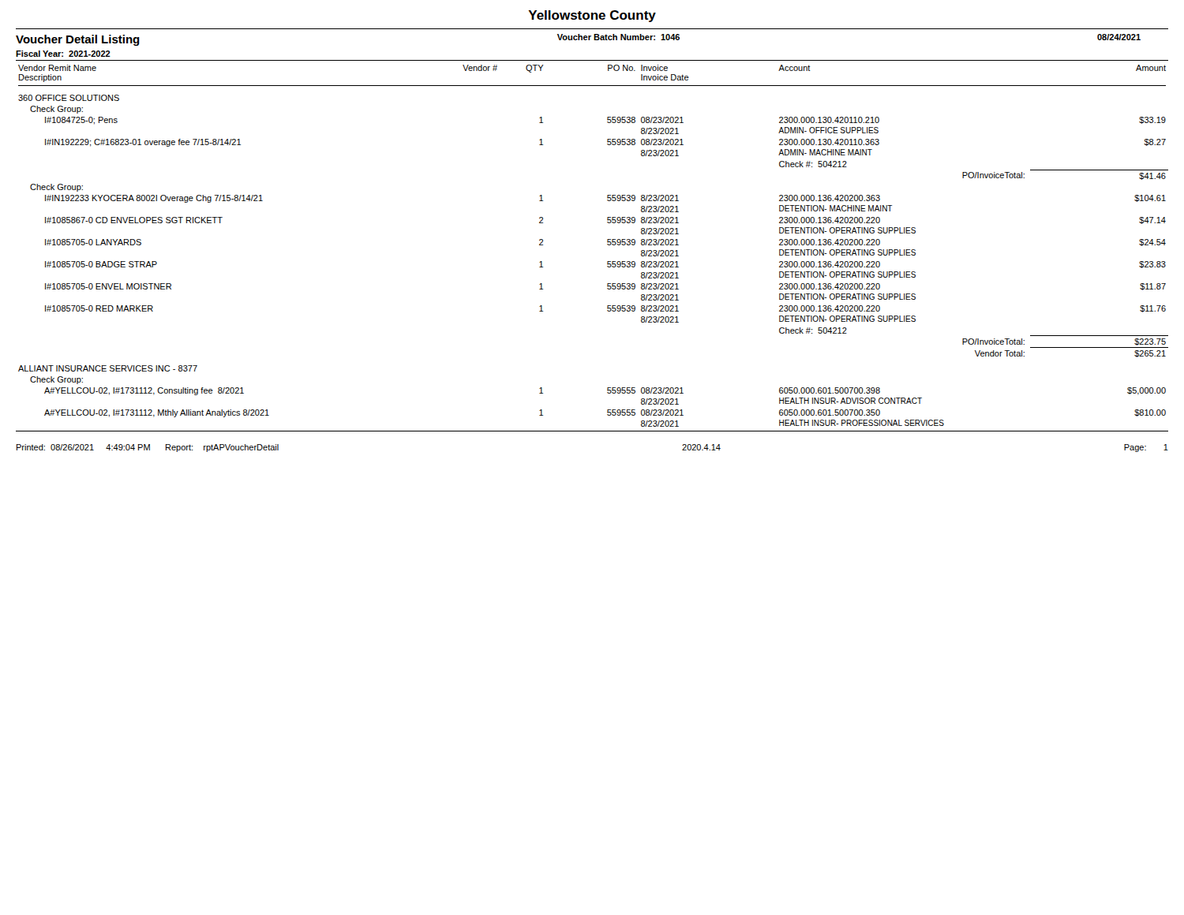Yellowstone County
Voucher Detail Listing
Voucher Batch Number: 1046
08/24/2021
Fiscal Year: 2021-2022
| Vendor Remit Name Description | Vendor # | QTY | PO No. | Invoice Invoice Date | Account | Amount |
| --- | --- | --- | --- | --- | --- | --- |
| 360 OFFICE SOLUTIONS |
| Check Group: |
| I#1084725-0; Pens | | 1 | 559538 | 08/23/2021 | 2300.000.130.420110.210 | $33.19 |
| | | | | 8/23/2021 | ADMIN- OFFICE SUPPLIES | |
| I#IN192229; C#16823-01 overage fee 7/15-8/14/21 | | 1 | 559538 | 08/23/2021 | 2300.000.130.420110.363 | $8.27 |
| | | | | 8/23/2021 | ADMIN- MACHINE MAINT | |
| | Check #: 504212 | |
| | PO/InvoiceTotal: | $41.46 |
| Check Group: |
| I#IN192233 KYOCERA 8002I Overage Chg 7/15-8/14/21 | | 1 | 559539 | 8/23/2021 | 2300.000.136.420200.363 | $104.61 |
| | | | | 8/23/2021 | DETENTION- MACHINE MAINT | |
| I#1085867-0 CD ENVELOPES SGT RICKETT | | 2 | 559539 | 8/23/2021 | 2300.000.136.420200.220 | $47.14 |
| | | | | 8/23/2021 | DETENTION- OPERATING SUPPLIES | |
| I#1085705-0 LANYARDS | | 2 | 559539 | 8/23/2021 | 2300.000.136.420200.220 | $24.54 |
| | | | | 8/23/2021 | DETENTION- OPERATING SUPPLIES | |
| I#1085705-0 BADGE STRAP | | 1 | 559539 | 8/23/2021 | 2300.000.136.420200.220 | $23.83 |
| | | | | 8/23/2021 | DETENTION- OPERATING SUPPLIES | |
| I#1085705-0 ENVEL MOISTNER | | 1 | 559539 | 8/23/2021 | 2300.000.136.420200.220 | $11.87 |
| | | | | 8/23/2021 | DETENTION- OPERATING SUPPLIES | |
| I#1085705-0 RED MARKER | | 1 | 559539 | 8/23/2021 | 2300.000.136.420200.220 | $11.76 |
| | | | | 8/23/2021 | DETENTION- OPERATING SUPPLIES | |
| | Check #: 504212 | |
| | PO/InvoiceTotal: | $223.75 |
| | Vendor Total: | $265.21 |
| ALLIANT INSURANCE SERVICES INC - 8377 |
| Check Group: |
| A#YELLCOU-02, I#1731112, Consulting fee 8/2021 | | 1 | 559555 | 08/23/2021 | 6050.000.601.500700.398 | $5,000.00 |
| | | | | 8/23/2021 | HEALTH INSUR- ADVISOR CONTRACT | |
| A#YELLCOU-02, I#1731112, Mthly Alliant Analytics 8/2021 | | 1 | 559555 | 08/23/2021 | 6050.000.601.500700.350 | $810.00 |
| | | | | 8/23/2021 | HEALTH INSUR- PROFESSIONAL SERVICES | |
Printed: 08/26/2021 4:49:04 PM Report: rptAPVoucherDetail
2020.4.14
Page: 1